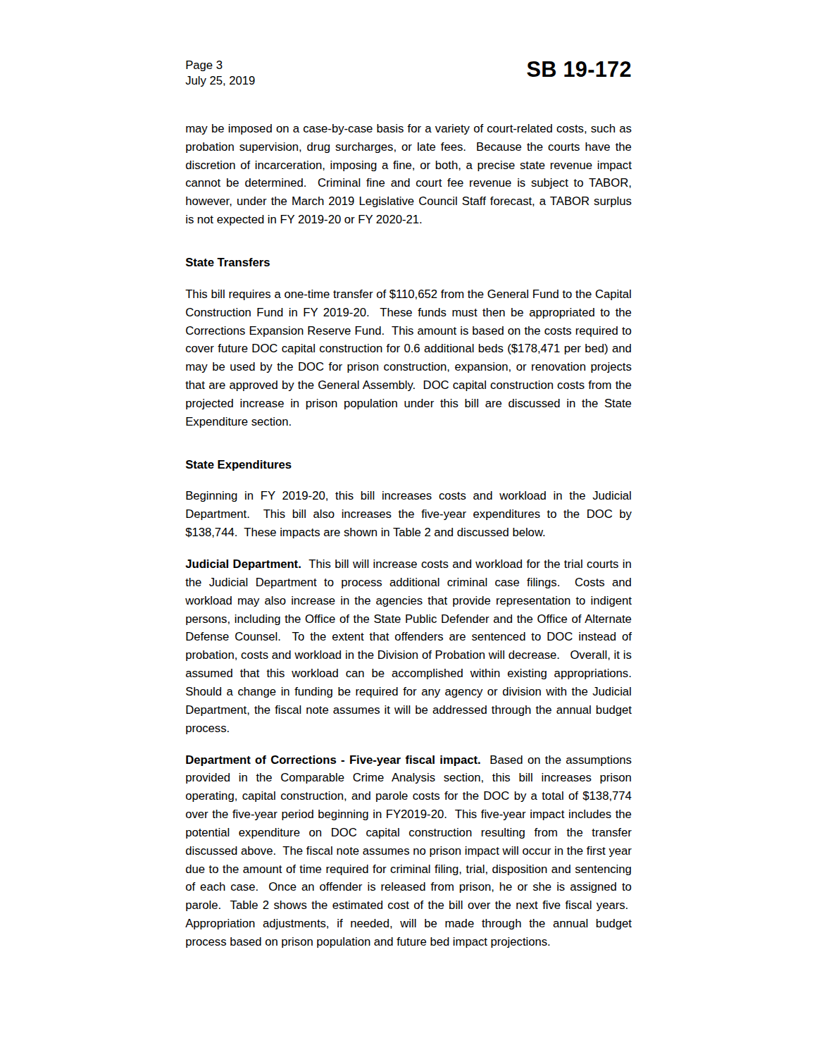Page 3 July 25, 2019
SB 19-172
may be imposed on a case-by-case basis for a variety of court-related costs, such as probation supervision, drug surcharges, or late fees. Because the courts have the discretion of incarceration, imposing a fine, or both, a precise state revenue impact cannot be determined. Criminal fine and court fee revenue is subject to TABOR, however, under the March 2019 Legislative Council Staff forecast, a TABOR surplus is not expected in FY 2019-20 or FY 2020-21.
State Transfers
This bill requires a one-time transfer of $110,652 from the General Fund to the Capital Construction Fund in FY 2019-20. These funds must then be appropriated to the Corrections Expansion Reserve Fund. This amount is based on the costs required to cover future DOC capital construction for 0.6 additional beds ($178,471 per bed) and may be used by the DOC for prison construction, expansion, or renovation projects that are approved by the General Assembly. DOC capital construction costs from the projected increase in prison population under this bill are discussed in the State Expenditure section.
State Expenditures
Beginning in FY 2019-20, this bill increases costs and workload in the Judicial Department. This bill also increases the five-year expenditures to the DOC by $138,744. These impacts are shown in Table 2 and discussed below.
Judicial Department. This bill will increase costs and workload for the trial courts in the Judicial Department to process additional criminal case filings. Costs and workload may also increase in the agencies that provide representation to indigent persons, including the Office of the State Public Defender and the Office of Alternate Defense Counsel. To the extent that offenders are sentenced to DOC instead of probation, costs and workload in the Division of Probation will decrease. Overall, it is assumed that this workload can be accomplished within existing appropriations. Should a change in funding be required for any agency or division with the Judicial Department, the fiscal note assumes it will be addressed through the annual budget process.
Department of Corrections - Five-year fiscal impact. Based on the assumptions provided in the Comparable Crime Analysis section, this bill increases prison operating, capital construction, and parole costs for the DOC by a total of $138,774 over the five-year period beginning in FY2019-20. This five-year impact includes the potential expenditure on DOC capital construction resulting from the transfer discussed above. The fiscal note assumes no prison impact will occur in the first year due to the amount of time required for criminal filing, trial, disposition and sentencing of each case. Once an offender is released from prison, he or she is assigned to parole. Table 2 shows the estimated cost of the bill over the next five fiscal years. Appropriation adjustments, if needed, will be made through the annual budget process based on prison population and future bed impact projections.